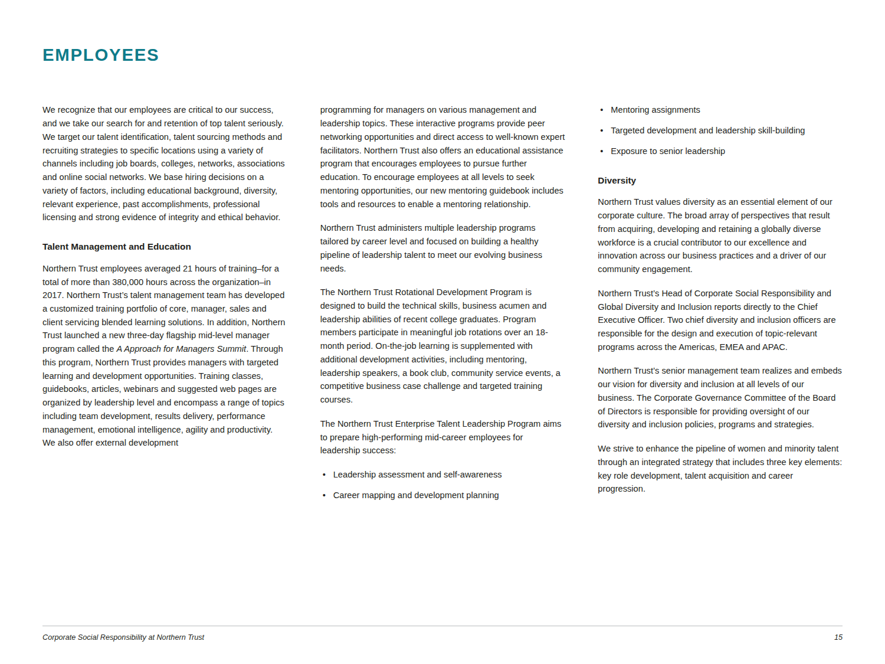Employees
We recognize that our employees are critical to our success, and we take our search for and retention of top talent seriously. We target our talent identification, talent sourcing methods and recruiting strategies to specific locations using a variety of channels including job boards, colleges, networks, associations and online social networks. We base hiring decisions on a variety of factors, including educational background, diversity, relevant experience, past accomplishments, professional licensing and strong evidence of integrity and ethical behavior.
Talent Management and Education
Northern Trust employees averaged 21 hours of training–for a total of more than 380,000 hours across the organization–in 2017. Northern Trust’s talent management team has developed a customized training portfolio of core, manager, sales and client servicing blended learning solutions. In addition, Northern Trust launched a new three-day flagship mid-level manager program called the A Approach for Managers Summit. Through this program, Northern Trust provides managers with targeted learning and development opportunities. Training classes, guidebooks, articles, webinars and suggested web pages are organized by leadership level and encompass a range of topics including team development, results delivery, performance management, emotional intelligence, agility and productivity. We also offer external development
programming for managers on various management and leadership topics. These interactive programs provide peer networking opportunities and direct access to well-known expert facilitators. Northern Trust also offers an educational assistance program that encourages employees to pursue further education. To encourage employees at all levels to seek mentoring opportunities, our new mentoring guidebook includes tools and resources to enable a mentoring relationship.
Northern Trust administers multiple leadership programs tailored by career level and focused on building a healthy pipeline of leadership talent to meet our evolving business needs.
The Northern Trust Rotational Development Program is designed to build the technical skills, business acumen and leadership abilities of recent college graduates. Program members participate in meaningful job rotations over an 18-month period. On-the-job learning is supplemented with additional development activities, including mentoring, leadership speakers, a book club, community service events, a competitive business case challenge and targeted training courses.
The Northern Trust Enterprise Talent Leadership Program aims to prepare high-performing mid-career employees for leadership success:
Leadership assessment and self-awareness
Career mapping and development planning
Mentoring assignments
Targeted development and leadership skill-building
Exposure to senior leadership
Diversity
Northern Trust values diversity as an essential element of our corporate culture. The broad array of perspectives that result from acquiring, developing and retaining a globally diverse workforce is a crucial contributor to our excellence and innovation across our business practices and a driver of our community engagement.
Northern Trust’s Head of Corporate Social Responsibility and Global Diversity and Inclusion reports directly to the Chief Executive Officer. Two chief diversity and inclusion officers are responsible for the design and execution of topic-relevant programs across the Americas, EMEA and APAC.
Northern Trust’s senior management team realizes and embeds our vision for diversity and inclusion at all levels of our business. The Corporate Governance Committee of the Board of Directors is responsible for providing oversight of our diversity and inclusion policies, programs and strategies.
We strive to enhance the pipeline of women and minority talent through an integrated strategy that includes three key elements: key role development, talent acquisition and career progression.
Corporate Social Responsibility at Northern Trust 15